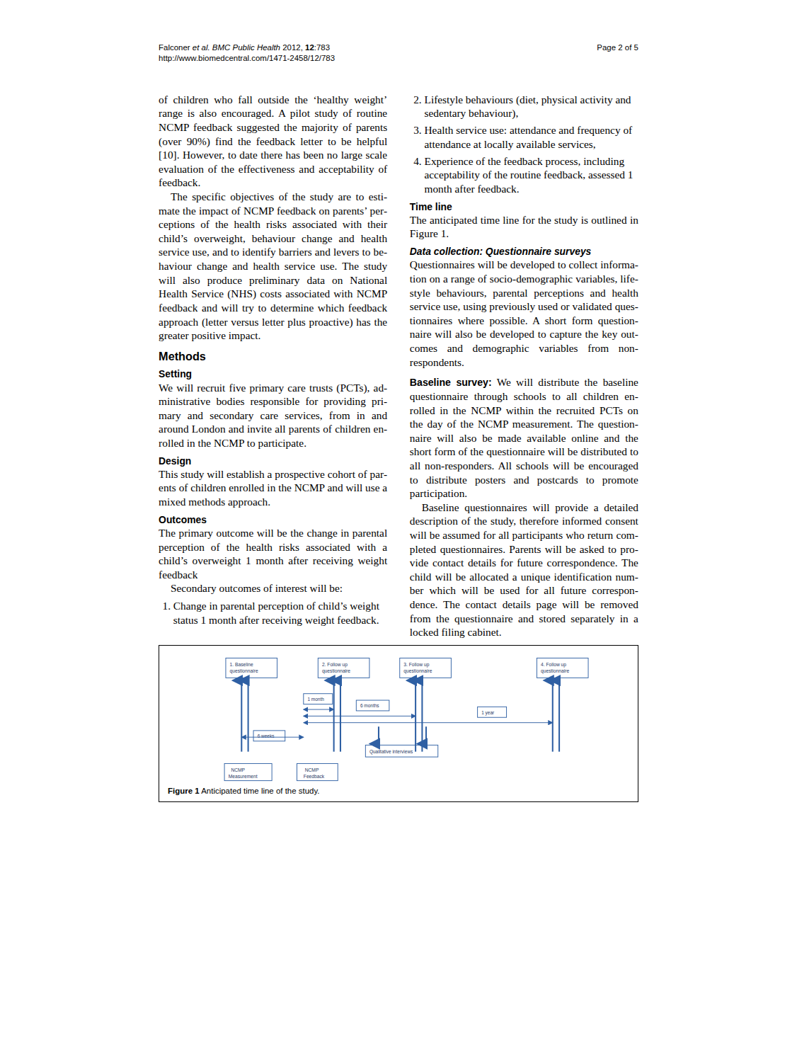Falconer et al. BMC Public Health 2012, 12:783
http://www.biomedcentral.com/1471-2458/12/783
Page 2 of 5
of children who fall outside the ‘healthy weight’ range is also encouraged. A pilot study of routine NCMP feedback suggested the majority of parents (over 90%) find the feedback letter to be helpful [10]. However, to date there has been no large scale evaluation of the effectiveness and acceptability of feedback.
The specific objectives of the study are to estimate the impact of NCMP feedback on parents’ perceptions of the health risks associated with their child’s overweight, behaviour change and health service use, and to identify barriers and levers to behaviour change and health service use. The study will also produce preliminary data on National Health Service (NHS) costs associated with NCMP feedback and will try to determine which feedback approach (letter versus letter plus proactive) has the greater positive impact.
Methods
Setting
We will recruit five primary care trusts (PCTs), administrative bodies responsible for providing primary and secondary care services, from in and around London and invite all parents of children enrolled in the NCMP to participate.
Design
This study will establish a prospective cohort of parents of children enrolled in the NCMP and will use a mixed methods approach.
Outcomes
The primary outcome will be the change in parental perception of the health risks associated with a child’s overweight 1 month after receiving weight feedback
Secondary outcomes of interest will be:
Change in parental perception of child’s weight status 1 month after receiving weight feedback.
Lifestyle behaviours (diet, physical activity and sedentary behaviour),
Health service use: attendance and frequency of attendance at locally available services,
Experience of the feedback process, including acceptability of the routine feedback, assessed 1 month after feedback.
Time line
The anticipated time line for the study is outlined in Figure 1.
Data collection: Questionnaire surveys
Questionnaires will be developed to collect information on a range of socio-demographic variables, lifestyle behaviours, parental perceptions and health service use, using previously used or validated questionnaires where possible. A short form questionnaire will also be developed to capture the key outcomes and demographic variables from non-respondents.
Baseline survey: We will distribute the baseline questionnaire through schools to all children enrolled in the NCMP within the recruited PCTs on the day of the NCMP measurement. The questionnaire will also be made available online and the short form of the questionnaire will be distributed to all non-responders. All schools will be encouraged to distribute posters and postcards to promote participation.
Baseline questionnaires will provide a detailed description of the study, therefore informed consent will be assumed for all participants who return completed questionnaires. Parents will be asked to provide contact details for future correspondence. The child will be allocated a unique identification number which will be used for all future correspondence. The contact details page will be removed from the questionnaire and stored separately in a locked filing cabinet.
1. Baseline questionnaire 2. Follow up questionnaire 3. Follow up questionnaire 4. Follow up questionnaire 1 month 6 months 1 year 6 weeks Qualitative interviews NCMP Measurement NCMP Feedback
Figure 1 Anticipated time line of the study.